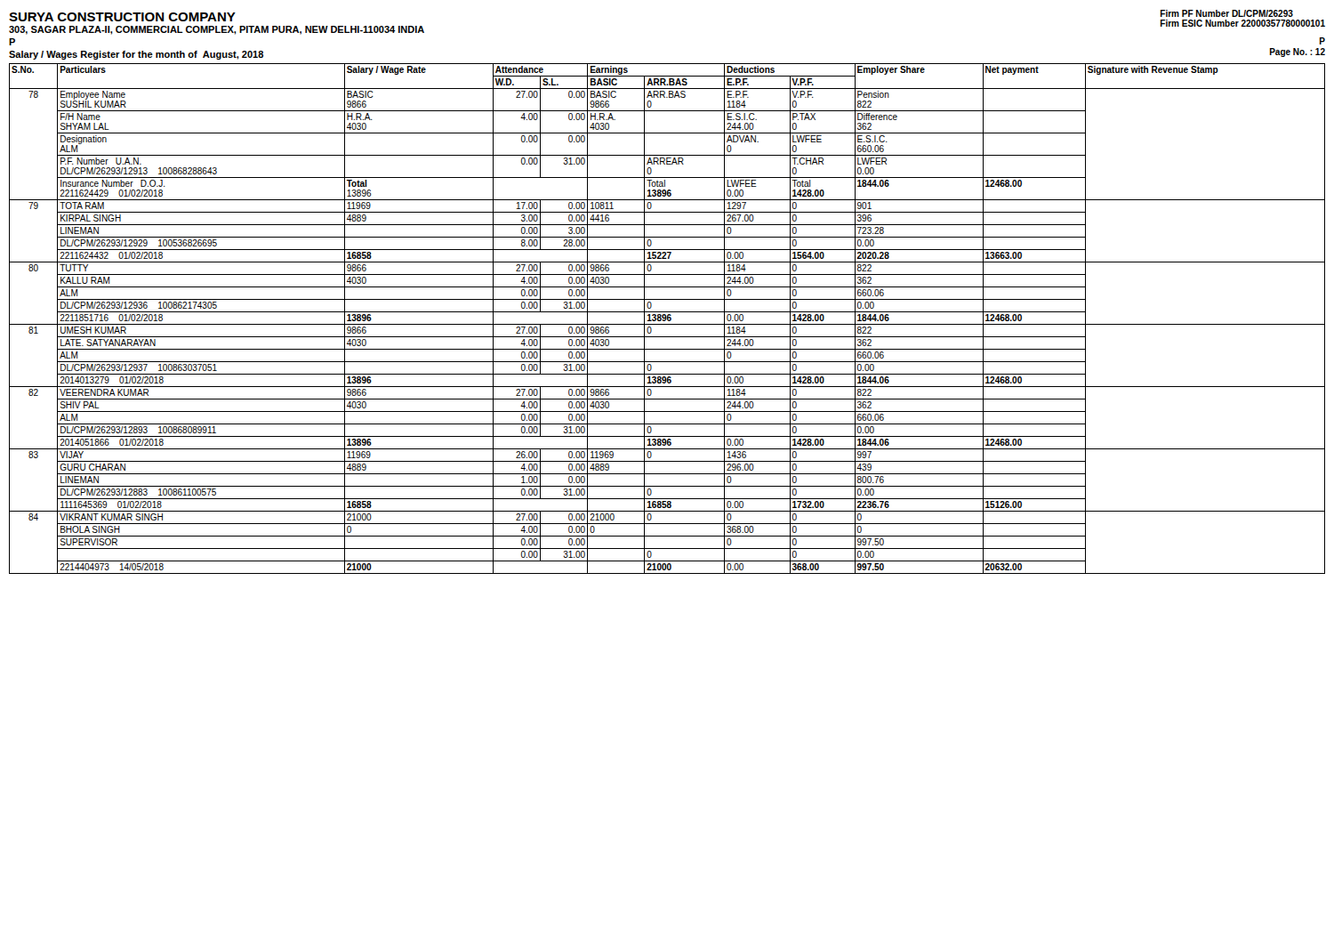SURYA CONSTRUCTION COMPANY
303, SAGAR PLAZA-II, COMMERCIAL COMPLEX, PITAM PURA, NEW DELHI-110034 INDIA
Firm PF Number DL/CPM/26293
Firm ESIC Number 22000357780000101
P
P
Salary / Wages Register for the month of August, 2018
Page No. : 12
| S.No. | Particulars | Salary / Wage Rate | Attendance | Earnings | Deductions | Employer Share | Net payment | Signature with Revenue Stamp |
| --- | --- | --- | --- | --- | --- | --- | --- | --- |
| W.D. | S.L. | BASIC | ARR.BAS | E.P.F. | V.P.F. |
| 78 | Employee Name SUSHIL KUMAR | BASIC 9866 | 27.00 | 0.00 | BASIC 9866 | ARR.BAS 0 | E.P.F. 1184 | V.P.F. 0 | Pension 822 | | |
| F/H Name SHYAM LAL | H.R.A. 4030 | 4.00 | 0.00 | H.R.A. 4030 | | E.S.I.C. 244.00 | P.TAX 0 | Difference 362 | |
| Designation ALM | | 0.00 | 0.00 | | | ADVAN. 0 | LWFEE 0 | E.S.I.C. 660.06 | |
| P.F. Number U.A.N. DL/CPM/26293/12913 100868288643 | | 0.00 | 31.00 | | ARREAR 0 | | T.CHAR 0 | LWFER 0.00 | |
| Insurance Number D.O.J. 2211624429 01/02/2018 | Total 13896 | | | Total 13896 | LWFEE 0.00 | Total 1428.00 | 1844.06 | 12468.00 |
| 79 | TOTA RAM | 11969 | 17.00 | 0.00 | 10811 | 0 | 1297 | 0 | 901 | | |
| KIRPAL SINGH | 4889 | 3.00 | 0.00 | 4416 | | 267.00 | 0 | 396 | |
| LINEMAN | | 0.00 | 3.00 | | | 0 | 0 | 723.28 | |
| DL/CPM/26293/12929 100536826695 | | 8.00 | 28.00 | | 0 | | 0 | 0.00 | |
| 2211624432 01/02/2018 | 16858 | | | 15227 | 0.00 | 1564.00 | 2020.28 | 13663.00 |
| 80 | TUTTY | 9866 | 27.00 | 0.00 | 9866 | 0 | 1184 | 0 | 822 | | |
| KALLU RAM | 4030 | 4.00 | 0.00 | 4030 | | 244.00 | 0 | 362 | |
| ALM | | 0.00 | 0.00 | | | 0 | 0 | 660.06 | |
| DL/CPM/26293/12936 100862174305 | | 0.00 | 31.00 | | 0 | | 0 | 0.00 | |
| 2211851716 01/02/2018 | 13896 | | | 13896 | 0.00 | 1428.00 | 1844.06 | 12468.00 |
| 81 | UMESH KUMAR | 9866 | 27.00 | 0.00 | 9866 | 0 | 1184 | 0 | 822 | | |
| LATE. SATYANARAYAN | 4030 | 4.00 | 0.00 | 4030 | | 244.00 | 0 | 362 | |
| ALM | | 0.00 | 0.00 | | | 0 | 0 | 660.06 | |
| DL/CPM/26293/12937 100863037051 | | 0.00 | 31.00 | | 0 | | 0 | 0.00 | |
| 2014013279 01/02/2018 | 13896 | | | 13896 | 0.00 | 1428.00 | 1844.06 | 12468.00 |
| 82 | VEERENDRA KUMAR | 9866 | 27.00 | 0.00 | 9866 | 0 | 1184 | 0 | 822 | | |
| SHIV PAL | 4030 | 4.00 | 0.00 | 4030 | | 244.00 | 0 | 362 | |
| ALM | | 0.00 | 0.00 | | | 0 | 0 | 660.06 | |
| DL/CPM/26293/12893 100868089911 | | 0.00 | 31.00 | | 0 | | 0 | 0.00 | |
| 2014051866 01/02/2018 | 13896 | | | 13896 | 0.00 | 1428.00 | 1844.06 | 12468.00 |
| 83 | VIJAY | 11969 | 26.00 | 0.00 | 11969 | 0 | 1436 | 0 | 997 | | |
| GURU CHARAN | 4889 | 4.00 | 0.00 | 4889 | | 296.00 | 0 | 439 | |
| LINEMAN | | 1.00 | 0.00 | | | 0 | 0 | 800.76 | |
| DL/CPM/26293/12883 100861100575 | | 0.00 | 31.00 | | 0 | | 0 | 0.00 | |
| 1111645369 01/02/2018 | 16858 | | | 16858 | 0.00 | 1732.00 | 2236.76 | 15126.00 |
| 84 | VIKRANT KUMAR SINGH | 21000 | 27.00 | 0.00 | 21000 | 0 | 0 | 0 | 0 | | |
| BHOLA SINGH | 0 | 4.00 | 0.00 | 0 | | 368.00 | 0 | 0 | |
| SUPERVISOR | | 0.00 | 0.00 | | | 0 | 0 | 997.50 | |
| | | 0.00 | 31.00 | | 0 | | 0 | 0.00 | |
| 2214404973 14/05/2018 | 21000 | | | 21000 | 0.00 | 368.00 | 997.50 | 20632.00 |